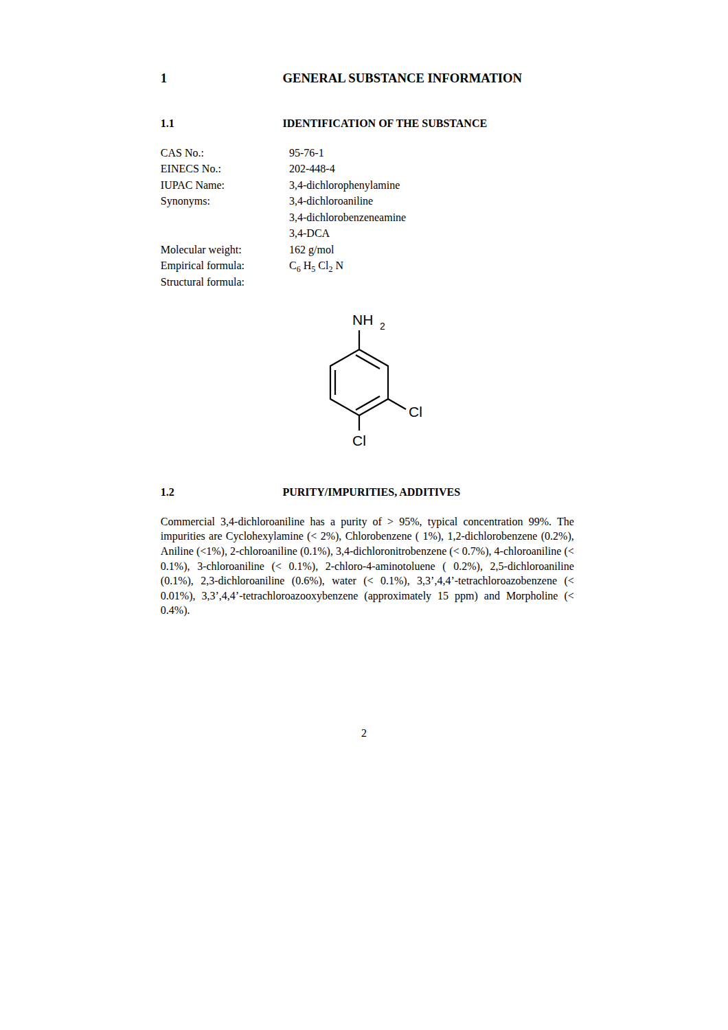1 GENERAL SUBSTANCE INFORMATION
1.1 IDENTIFICATION OF THE SUBSTANCE
| CAS No.: | 95-76-1 |
| EINECS No.: | 202-448-4 |
| IUPAC Name: | 3,4-dichlorophenylamine |
| Synonyms: | 3,4-dichloroaniline |
| | 3,4-dichlorobenzeneamine |
| | 3,4-DCA |
| Molecular weight: | 162 g/mol |
| Empirical formula: | C 6 H 5 Cl 2 N |
| Structural formula: | |
NH 2 benzene ring (hexagon) vertices: top (118,62), upper-right (160,86), lower-right (160,134), bottom (118,158), lower-left (76,134), upper-left (76,86) Cl Cl
1.2 PURITY/IMPURITIES, ADDITIVES
Commercial 3,4-dichloroaniline has a purity of > 95%, typical concentration 99%. The impurities are Cyclohexylamine (< 2%), Chlorobenzene ( 1%), 1,2-dichlorobenzene (0.2%), Aniline (<1%), 2-chloroaniline (0.1%), 3,4-dichloronitrobenzene (< 0.7%), 4-chloroaniline (< 0.1%), 3-chloroaniline (< 0.1%), 2-chloro-4-aminotoluene ( 0.2%), 2,5-dichloroaniline (0.1%), 2,3-dichloroaniline (0.6%), water (< 0.1%), 3,3’,4,4’-tetrachloroazobenzene (< 0.01%), 3,3’,4,4’-tetrachloroazooxybenzene (approximately 15 ppm) and Morpholine (< 0.4%).
2